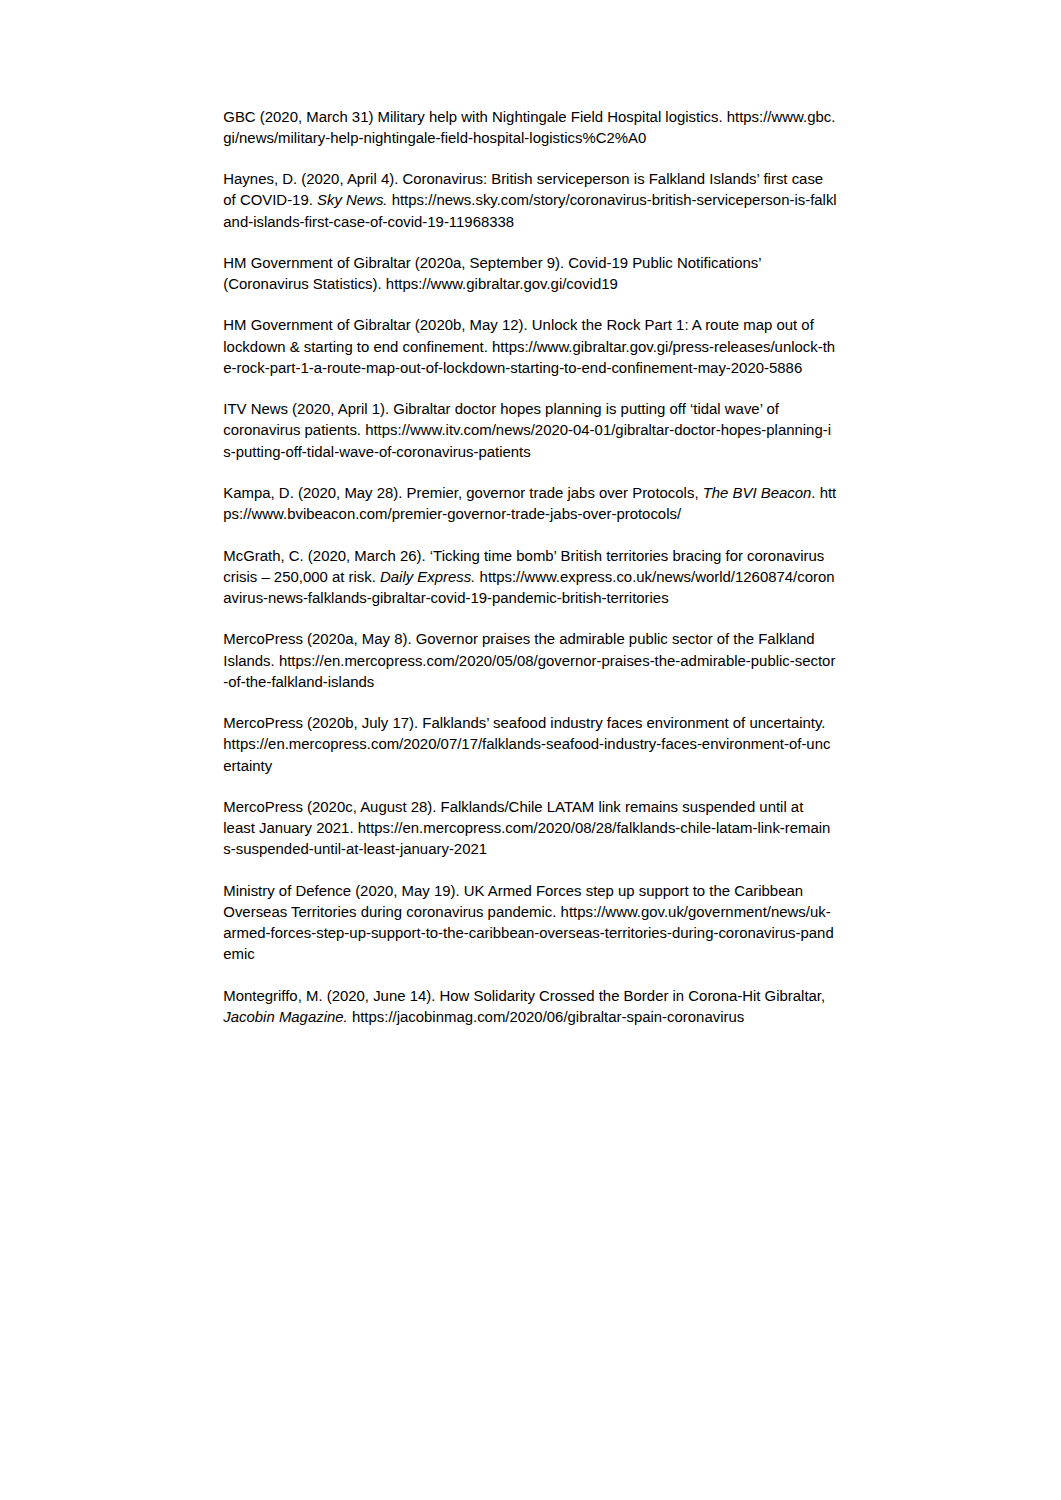GBC (2020, March 31) Military help with Nightingale Field Hospital logistics. https://www.gbc.gi/news/military-help-nightingale-field-hospital-logistics%C2%A0
Haynes, D. (2020, April 4). Coronavirus: British serviceperson is Falkland Islands’ first case of COVID-19. Sky News. https://news.sky.com/story/coronavirus-british-serviceperson-is-falkland-islands-first-case-of-covid-19-11968338
HM Government of Gibraltar (2020a, September 9). Covid-19 Public Notifications’ (Coronavirus Statistics). https://www.gibraltar.gov.gi/covid19
HM Government of Gibraltar (2020b, May 12). Unlock the Rock Part 1: A route map out of lockdown & starting to end confinement. https://www.gibraltar.gov.gi/press-releases/unlock-the-rock-part-1-a-route-map-out-of-lockdown-starting-to-end-confinement-may-2020-5886
ITV News (2020, April 1). Gibraltar doctor hopes planning is putting off ‘tidal wave’ of coronavirus patients. https://www.itv.com/news/2020-04-01/gibraltar-doctor-hopes-planning-is-putting-off-tidal-wave-of-coronavirus-patients
Kampa, D. (2020, May 28). Premier, governor trade jabs over Protocols, The BVI Beacon. https://www.bvibeacon.com/premier-governor-trade-jabs-over-protocols/
McGrath, C. (2020, March 26). ‘Ticking time bomb’ British territories bracing for coronavirus crisis – 250,000 at risk. Daily Express. https://www.express.co.uk/news/world/1260874/coronavirus-news-falklands-gibraltar-covid-19-pandemic-british-territories
MercoPress (2020a, May 8). Governor praises the admirable public sector of the Falkland Islands. https://en.mercopress.com/2020/05/08/governor-praises-the-admirable-public-sector-of-the-falkland-islands
MercoPress (2020b, July 17). Falklands’ seafood industry faces environment of uncertainty. https://en.mercopress.com/2020/07/17/falklands-seafood-industry-faces-environment-of-uncertainty
MercoPress (2020c, August 28). Falklands/Chile LATAM link remains suspended until at least January 2021. https://en.mercopress.com/2020/08/28/falklands-chile-latam-link-remains-suspended-until-at-least-january-2021
Ministry of Defence (2020, May 19). UK Armed Forces step up support to the Caribbean Overseas Territories during coronavirus pandemic. https://www.gov.uk/government/news/uk-armed-forces-step-up-support-to-the-caribbean-overseas-territories-during-coronavirus-pandemic
Montegriffo, M. (2020, June 14). How Solidarity Crossed the Border in Corona-Hit Gibraltar, Jacobin Magazine. https://jacobinmag.com/2020/06/gibraltar-spain-coronavirus